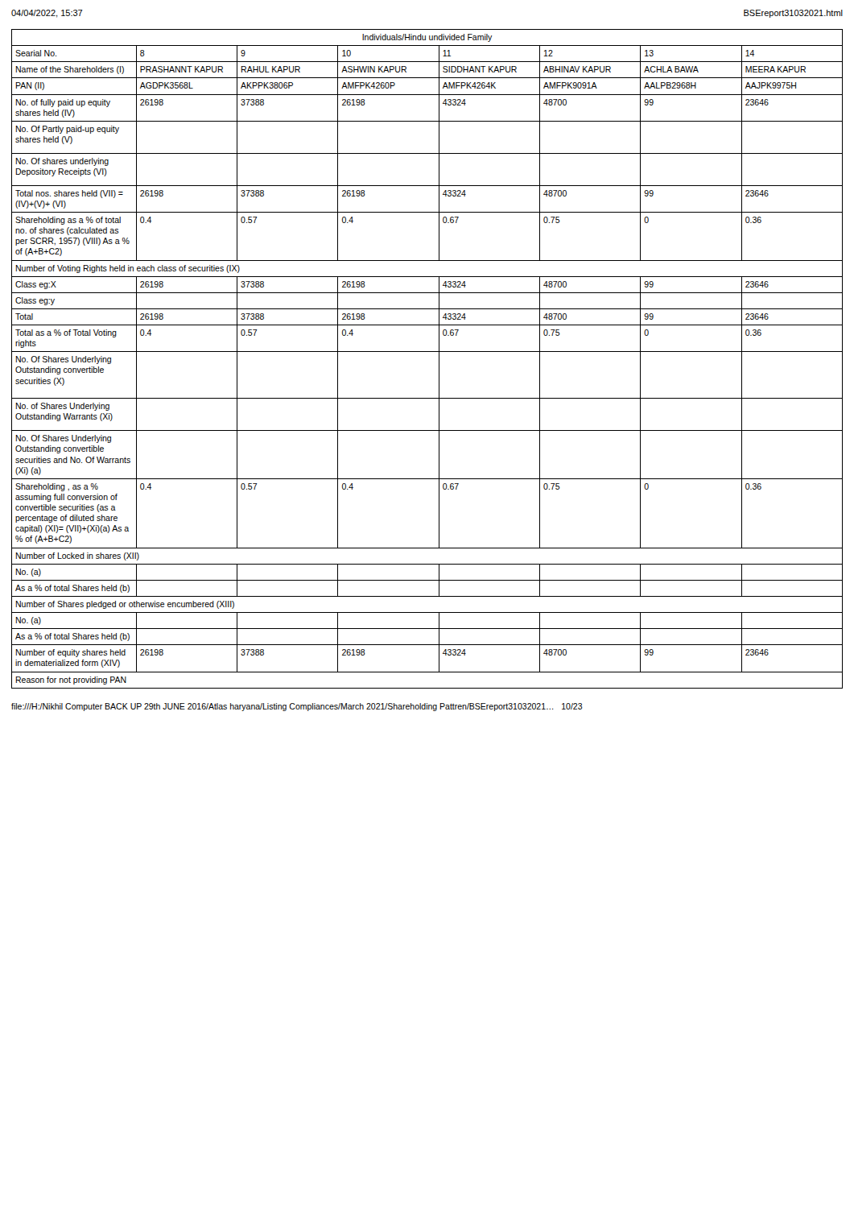04/04/2022, 15:37 BSEreport31032021.html
| Individuals/Hindu undivided Family |
| Searial No. | 8 | 9 | 10 | 11 | 12 | 13 | 14 |
| Name of the Shareholders (I) | PRASHANNT KAPUR | RAHUL KAPUR | ASHWIN KAPUR | SIDDHANT KAPUR | ABHINAV KAPUR | ACHLA BAWA | MEERA KAPUR |
| PAN (II) | AGDPK3568L | AKPPK3806P | AMFPK4260P | AMFPK4264K | AMFPK9091A | AALPB2968H | AAJPK9975H |
| No. of fully paid up equity shares held (IV) | 26198 | 37388 | 26198 | 43324 | 48700 | 99 | 23646 |
| No. Of Partly paid-up equity shares held (V) | | | | | | | |
| No. Of shares underlying Depository Receipts (VI) | | | | | | | |
| Total nos. shares held (VII) = (IV)+(V)+ (VI) | 26198 | 37388 | 26198 | 43324 | 48700 | 99 | 23646 |
| Shareholding as a % of total no. of shares (calculated as per SCRR, 1957) (VIII) As a % of (A+B+C2) | 0.4 | 0.57 | 0.4 | 0.67 | 0.75 | 0 | 0.36 |
| Number of Voting Rights held in each class of securities (IX) |
| Class eg:X | 26198 | 37388 | 26198 | 43324 | 48700 | 99 | 23646 |
| Class eg:y | | | | | | | |
| Total | 26198 | 37388 | 26198 | 43324 | 48700 | 99 | 23646 |
| Total as a % of Total Voting rights | 0.4 | 0.57 | 0.4 | 0.67 | 0.75 | 0 | 0.36 |
| No. Of Shares Underlying Outstanding convertible securities (X) | | | | | | | |
| No. of Shares Underlying Outstanding Warrants (Xi) | | | | | | | |
| No. Of Shares Underlying Outstanding convertible securities and No. Of Warrants (Xi) (a) | | | | | | | |
| Shareholding , as a % assuming full conversion of convertible securities (as a percentage of diluted share capital) (XI)= (VII)+(Xi)(a) As a % of (A+B+C2) | 0.4 | 0.57 | 0.4 | 0.67 | 0.75 | 0 | 0.36 |
| Number of Locked in shares (XII) |
| No. (a) | | | | | | | |
| As a % of total Shares held (b) | | | | | | | |
| Number of Shares pledged or otherwise encumbered (XIII) |
| No. (a) | | | | | | | |
| As a % of total Shares held (b) | | | | | | | |
| Number of equity shares held in dematerialized form (XIV) | 26198 | 37388 | 26198 | 43324 | 48700 | 99 | 23646 |
| Reason for not providing PAN |
file:///H:/Nikhil Computer BACK UP 29th JUNE 2016/Atlas haryana/Listing Compliances/March 2021/Shareholding Pattren/BSEreport31032021… 10/23